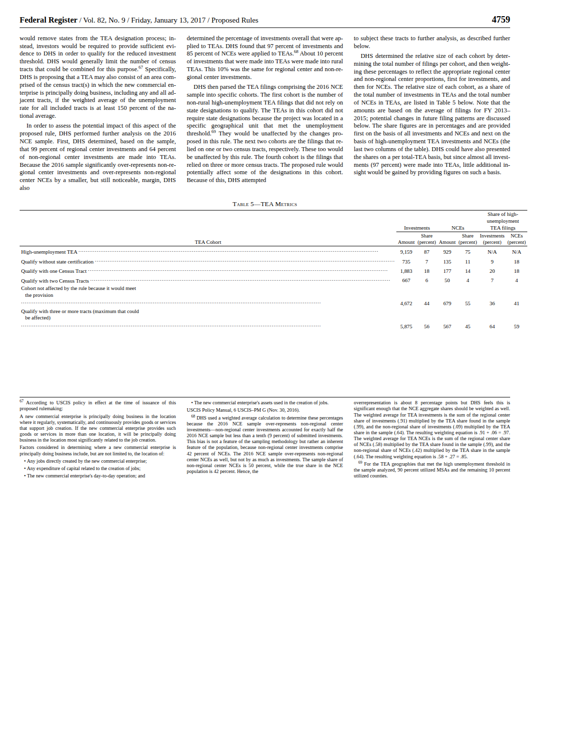Federal Register / Vol. 82, No. 9 / Friday, January 13, 2017 / Proposed Rules
4759
would remove states from the TEA designation process; instead, investors would be required to provide sufficient evidence to DHS in order to qualify for the reduced investment threshold. DHS would generally limit the number of census tracts that could be combined for this purpose.67 Specifically, DHS is proposing that a TEA may also consist of an area comprised of the census tract(s) in which the new commercial enterprise is principally doing business, including any and all adjacent tracts, if the weighted average of the unemployment rate for all included tracts is at least 150 percent of the national average.
In order to assess the potential impact of this aspect of the proposed rule, DHS performed further analysis on the 2016 NCE sample. First, DHS determined, based on the sample, that 99 percent of regional center investments and 64 percent of non-regional center investments are made into TEAs. Because the 2016 sample significantly over-represents non-regional center investments and over-represents non-regional center NCEs by a smaller, but still noticeable, margin, DHS also
determined the percentage of investments overall that were applied to TEAs. DHS found that 97 percent of investments and 85 percent of NCEs were applied to TEAs.68 About 10 percent of investments that were made into TEAs were made into rural TEAs. This 10% was the same for regional center and non-regional center investments.
DHS then parsed the TEA filings comprising the 2016 NCE sample into specific cohorts. The first cohort is the number of non-rural high-unemployment TEA filings that did not rely on state designations to qualify. The TEAs in this cohort did not require state designations because the project was located in a specific geographical unit that met the unemployment threshold.69 They would be unaffected by the changes proposed in this rule. The next two cohorts are the filings that relied on one or two census tracts, respectively. These too would be unaffected by this rule. The fourth cohort is the filings that relied on three or more census tracts. The proposed rule would potentially affect some of the designations in this cohort. Because of this, DHS attempted
to subject these tracts to further analysis, as described further below.
DHS determined the relative size of each cohort by determining the total number of filings per cohort, and then weighting these percentages to reflect the appropriate regional center and non-regional center proportions, first for investments, and then for NCEs. The relative size of each cohort, as a share of the total number of investments in TEAs and the total number of NCEs in TEAs, are listed in Table 5 below. Note that the amounts are based on the average of filings for FY 2013–2015; potential changes in future filing patterns are discussed below. The share figures are in percentages and are provided first on the basis of all investments and NCEs and next on the basis of high-unemployment TEA investments and NCEs (the last two columns of the table). DHS could have also presented the shares on a per total-TEA basis, but since almost all investments (97 percent) were made into TEAs, little additional insight would be gained by providing figures on such a basis.
Table 5—TEA Metrics
| TEA Cohort | Investments | NCEs | Share of high- unemployment TEA filings |
| --- | --- | --- | --- |
| Amount | Share (percent) | Amount | Share (percent) | Investments (percent) | NCEs (percent) |
| High-unemployment TEA | 9,159 | 87 | 929 | 75 | N/A | N/A |
| Qualify without state certification | 735 | 7 | 135 | 11 | 9 | 18 |
| Qualify with one Census Tract | 1,883 | 18 | 177 | 14 | 20 | 18 |
| Qualify with two Census Tracts | 667 | 6 | 50 | 4 | 7 | 4 |
| Cohort not affected by the rule because it would meet the provision | 4,672 | 44 | 679 | 55 | 36 | 41 |
| Qualify with three or more tracts (maximum that could be affected) | 5,875 | 56 | 567 | 45 | 64 | 59 |
67 According to USCIS policy in effect at the time of issuance of this proposed rulemaking:
A new commercial enterprise is principally doing business in the location where it regularly, systematically, and continuously provides goods or services that support job creation. If the new commercial enterprise provides such goods or services in more than one location, it will be principally doing business in the location most significantly related to the job creation.
Factors considered in determining where a new commercial enterprise is principally doing business include, but are not limited to, the location of:
• Any jobs directly created by the new commercial enterprise;
• Any expenditure of capital related to the creation of jobs;
• The new commercial enterprise's day-to-day operation; and
• The new commercial enterprise's assets used in the creation of jobs.
USCIS Policy Manual, 6 USCIS–PM G (Nov. 30, 2016).
68 DHS used a weighted average calculation to determine these percentages because the 2016 NCE sample over-represents non-regional center investments—non-regional center investments accounted for exactly half the 2016 NCE sample but less than a tenth (9 percent) of submitted investments. This bias is not a feature of the sampling methodology but rather an inherent feature of the population, because non-regional center investments comprise 42 percent of NCEs. The 2016 NCE sample over-represents non-regional center NCEs as well, but not by as much as investments. The sample share of non-regional center NCEs is 50 percent, while the true share in the NCE population is 42 percent. Hence, the
overrepresentation is about 8 percentage points but DHS feels this is significant enough that the NCE aggregate shares should be weighted as well. The weighted average for TEA investments is the sum of the regional center share of investments (.91) multiplied by the TEA share found in the sample (.99), and the non-regional share of investments (.09) multiplied by the TEA share in the sample (.64). The resulting weighting equation is .91 + .06 = .97. The weighted average for TEA NCEs is the sum of the regional center share of NCEs (.58) multiplied by the TEA share found in the sample (.99), and the non-regional share of NCEs (.42) multiplied by the TEA share in the sample (.64). The resulting weighting equation is .58 + .27 = .85.
69 For the TEA geographies that met the high unemployment threshold in the sample analyzed, 90 percent utilized MSAs and the remaining 10 percent utilized counties.